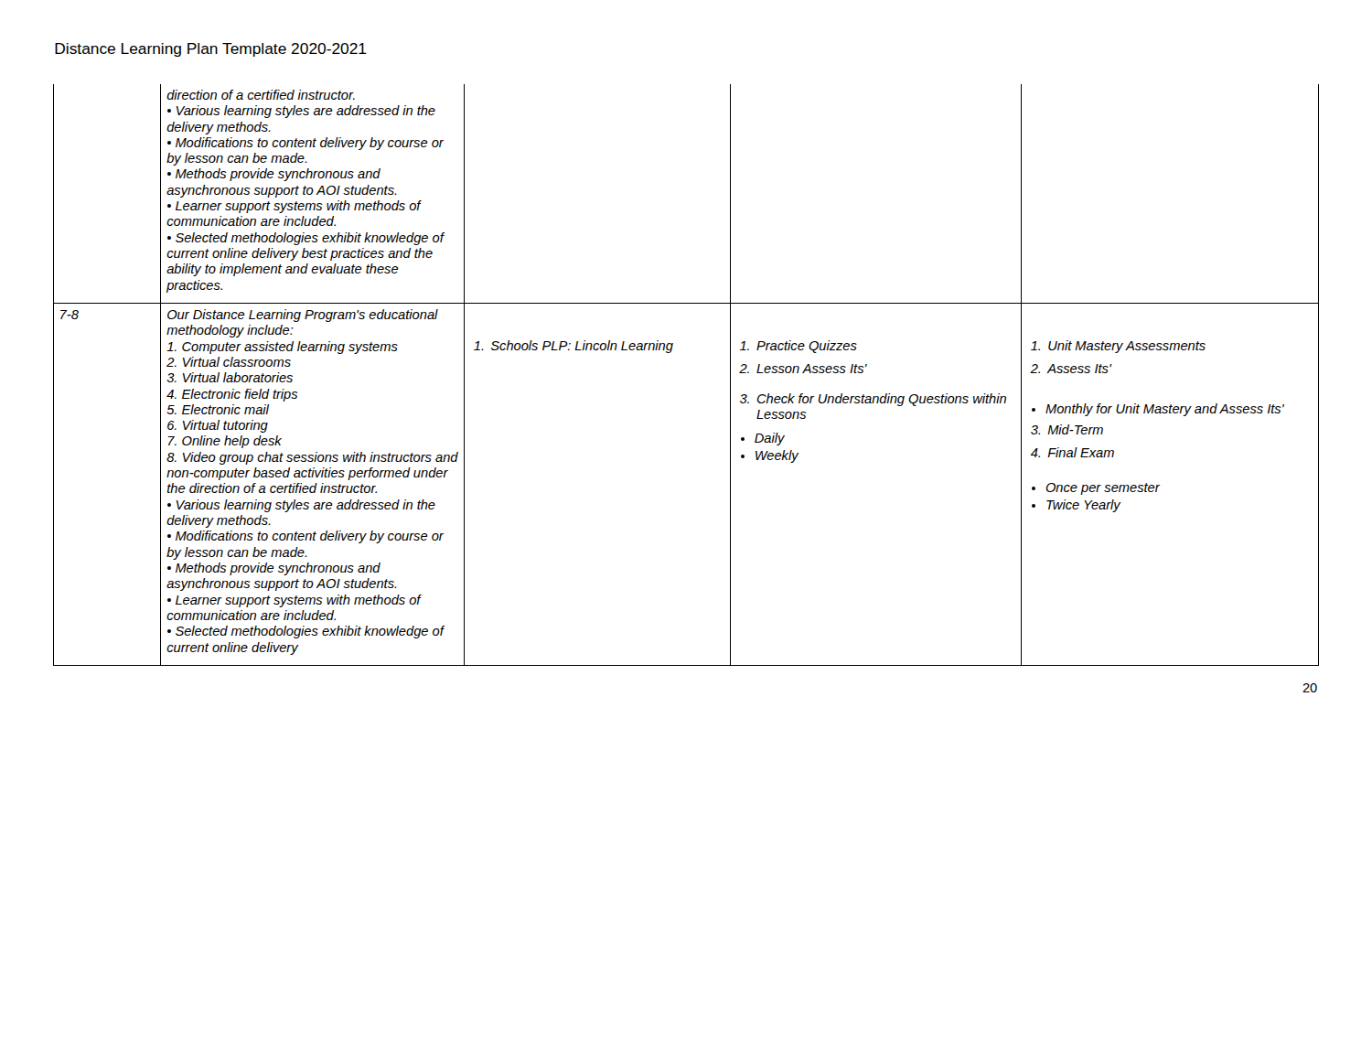Distance Learning Plan Template 2020-2021
| | direction of a certified instructor. • Various learning styles are addressed in the delivery methods. • Modifications to content delivery by course or by lesson can be made. • Methods provide synchronous and asynchronous support to AOI students. • Learner support systems with methods of communication are included. • Selected methodologies exhibit knowledge of current online delivery best practices and the ability to implement and evaluate these practices. | | | |
| 7-8 | Our Distance Learning Program's educational methodology include: 1. Computer assisted learning systems 2. Virtual classrooms 3. Virtual laboratories 4. Electronic field trips 5. Electronic mail 6. Virtual tutoring 7. Online help desk 8. Video group chat sessions with instructors and non-computer based activities performed under the direction of a certified instructor. • Various learning styles are addressed in the delivery methods. • Modifications to content delivery by course or by lesson can be made. • Methods provide synchronous and asynchronous support to AOI students. • Learner support systems with methods of communication are included. • Selected methodologies exhibit knowledge of current online delivery | Schools PLP: Lincoln Learning | Practice Quizzes Lesson Assess Its' Check for Understanding Questions within Lessons Daily Weekly | Unit Mastery Assessments Assess Its' Monthly for Unit Mastery and Assess Its' Mid-Term Final Exam Once per semester Twice Yearly |
20